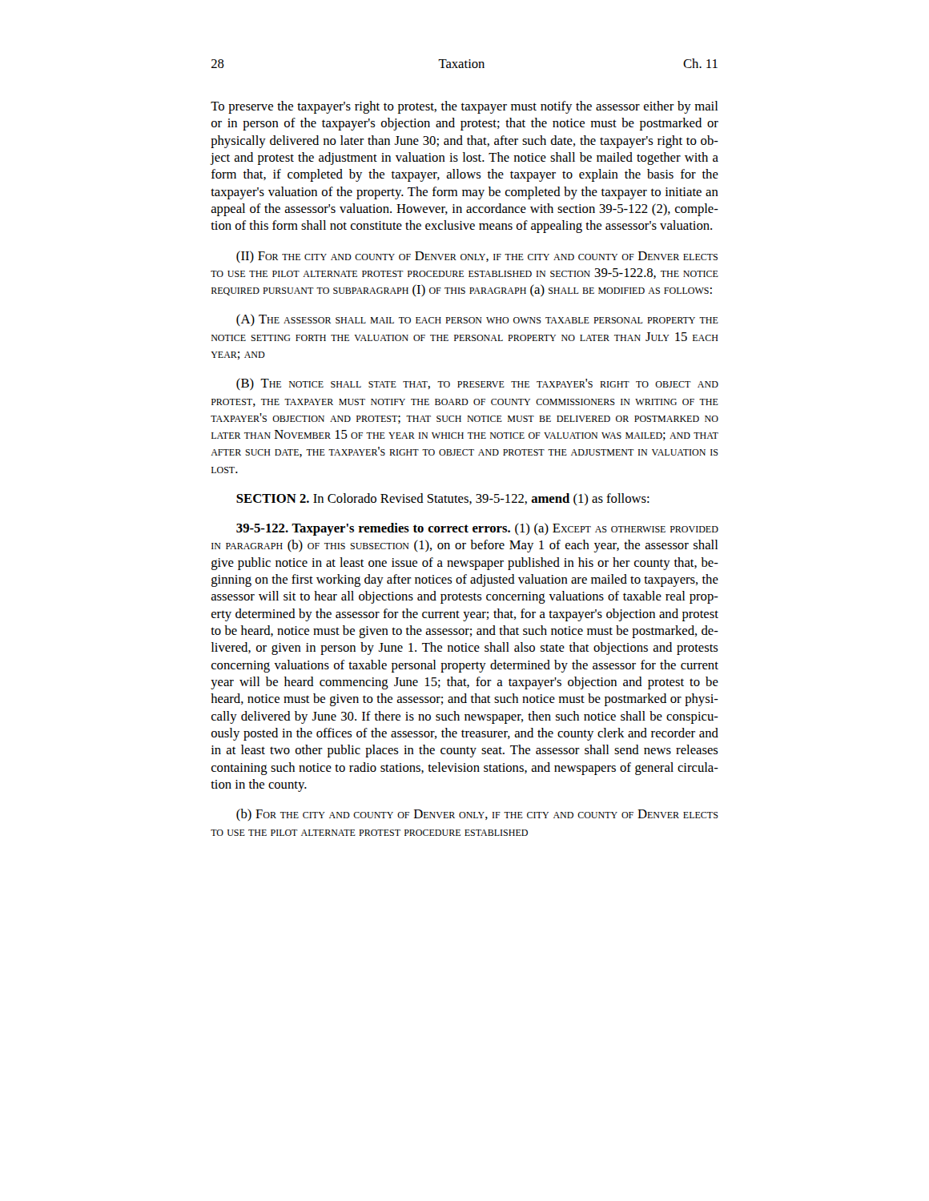28 Taxation Ch. 11
To preserve the taxpayer's right to protest, the taxpayer must notify the assessor either by mail or in person of the taxpayer's objection and protest; that the notice must be postmarked or physically delivered no later than June 30; and that, after such date, the taxpayer's right to object and protest the adjustment in valuation is lost. The notice shall be mailed together with a form that, if completed by the taxpayer, allows the taxpayer to explain the basis for the taxpayer's valuation of the property. The form may be completed by the taxpayer to initiate an appeal of the assessor's valuation. However, in accordance with section 39-5-122 (2), completion of this form shall not constitute the exclusive means of appealing the assessor's valuation.
(II) For the city and county of Denver only, if the city and county of Denver elects to use the pilot alternate protest procedure established in section 39-5-122.8, the notice required pursuant to subparagraph (I) of this paragraph (a) shall be modified as follows:
(A) The assessor shall mail to each person who owns taxable personal property the notice setting forth the valuation of the personal property no later than July 15 each year; and
(B) The notice shall state that, to preserve the taxpayer's right to object and protest, the taxpayer must notify the board of county commissioners in writing of the taxpayer's objection and protest; that such notice must be delivered or postmarked no later than November 15 of the year in which the notice of valuation was mailed; and that after such date, the taxpayer's right to object and protest the adjustment in valuation is lost.
SECTION 2. In Colorado Revised Statutes, 39-5-122, amend (1) as follows:
39-5-122. Taxpayer's remedies to correct errors. (1) (a) Except as otherwise provided in paragraph (b) of this subsection (1), on or before May 1 of each year, the assessor shall give public notice in at least one issue of a newspaper published in his or her county that, beginning on the first working day after notices of adjusted valuation are mailed to taxpayers, the assessor will sit to hear all objections and protests concerning valuations of taxable real property determined by the assessor for the current year; that, for a taxpayer's objection and protest to be heard, notice must be given to the assessor; and that such notice must be postmarked, delivered, or given in person by June 1. The notice shall also state that objections and protests concerning valuations of taxable personal property determined by the assessor for the current year will be heard commencing June 15; that, for a taxpayer's objection and protest to be heard, notice must be given to the assessor; and that such notice must be postmarked or physically delivered by June 30. If there is no such newspaper, then such notice shall be conspicuously posted in the offices of the assessor, the treasurer, and the county clerk and recorder and in at least two other public places in the county seat. The assessor shall send news releases containing such notice to radio stations, television stations, and newspapers of general circulation in the county.
(b) For the city and county of Denver only, if the city and county of Denver elects to use the pilot alternate protest procedure established